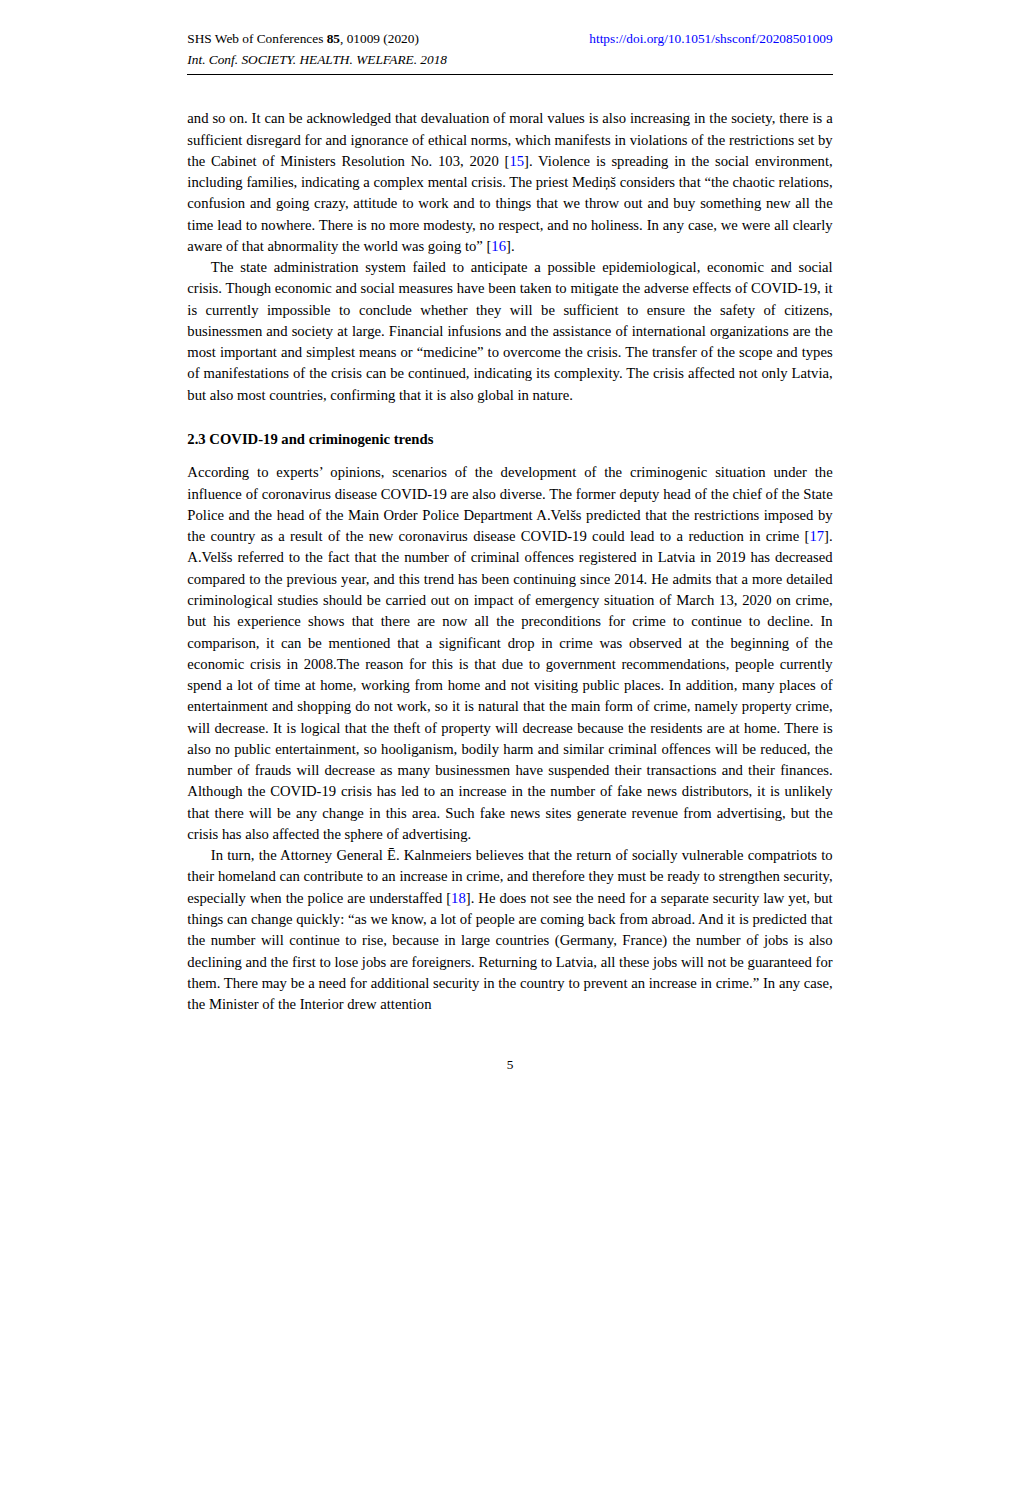SHS Web of Conferences 85, 01009 (2020)
https://doi.org/10.1051/shsconf/20208501009
Int. Conf. SOCIETY. HEALTH. WELFARE. 2018
and so on. It can be acknowledged that devaluation of moral values is also increasing in the society, there is a sufficient disregard for and ignorance of ethical norms, which manifests in violations of the restrictions set by the Cabinet of Ministers Resolution No. 103, 2020 [15]. Violence is spreading in the social environment, including families, indicating a complex mental crisis. The priest Mediņš considers that “the chaotic relations, confusion and going crazy, attitude to work and to things that we throw out and buy something new all the time lead to nowhere. There is no more modesty, no respect, and no holiness. In any case, we were all clearly aware of that abnormality the world was going to” [16].
The state administration system failed to anticipate a possible epidemiological, economic and social crisis. Though economic and social measures have been taken to mitigate the adverse effects of COVID-19, it is currently impossible to conclude whether they will be sufficient to ensure the safety of citizens, businessmen and society at large. Financial infusions and the assistance of international organizations are the most important and simplest means or “medicine” to overcome the crisis. The transfer of the scope and types of manifestations of the crisis can be continued, indicating its complexity. The crisis affected not only Latvia, but also most countries, confirming that it is also global in nature.
2.3 COVID-19 and criminogenic trends
According to experts’ opinions, scenarios of the development of the criminogenic situation under the influence of coronavirus disease COVID-19 are also diverse. The former deputy head of the chief of the State Police and the head of the Main Order Police Department A.Velšs predicted that the restrictions imposed by the country as a result of the new coronavirus disease COVID-19 could lead to a reduction in crime [17]. A.Velšs referred to the fact that the number of criminal offences registered in Latvia in 2019 has decreased compared to the previous year, and this trend has been continuing since 2014. He admits that a more detailed criminological studies should be carried out on impact of emergency situation of March 13, 2020 on crime, but his experience shows that there are now all the preconditions for crime to continue to decline. In comparison, it can be mentioned that a significant drop in crime was observed at the beginning of the economic crisis in 2008.The reason for this is that due to government recommendations, people currently spend a lot of time at home, working from home and not visiting public places. In addition, many places of entertainment and shopping do not work, so it is natural that the main form of crime, namely property crime, will decrease. It is logical that the theft of property will decrease because the residents are at home. There is also no public entertainment, so hooliganism, bodily harm and similar criminal offences will be reduced, the number of frauds will decrease as many businessmen have suspended their transactions and their finances. Although the COVID-19 crisis has led to an increase in the number of fake news distributors, it is unlikely that there will be any change in this area. Such fake news sites generate revenue from advertising, but the crisis has also affected the sphere of advertising.
In turn, the Attorney General Ē. Kalnmeiers believes that the return of socially vulnerable compatriots to their homeland can contribute to an increase in crime, and therefore they must be ready to strengthen security, especially when the police are understaffed [18]. He does not see the need for a separate security law yet, but things can change quickly: “as we know, a lot of people are coming back from abroad. And it is predicted that the number will continue to rise, because in large countries (Germany, France) the number of jobs is also declining and the first to lose jobs are foreigners. Returning to Latvia, all these jobs will not be guaranteed for them. There may be a need for additional security in the country to prevent an increase in crime.” In any case, the Minister of the Interior drew attention
5